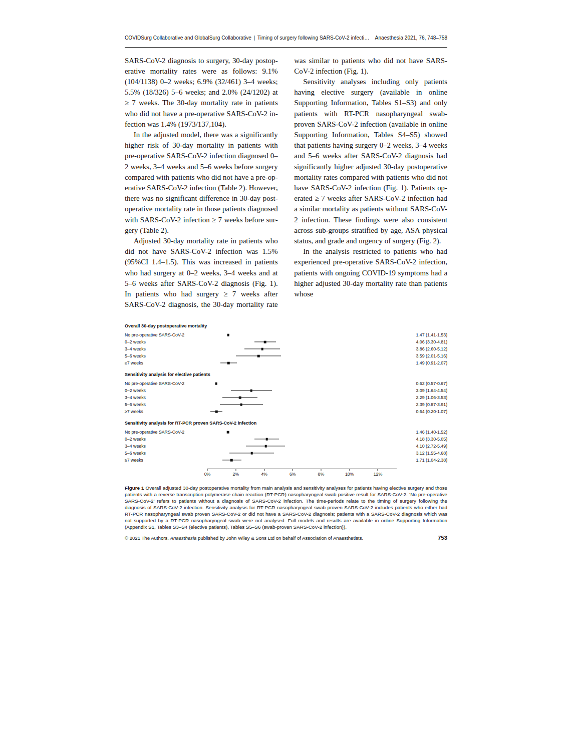COVIDSurg Collaborative and GlobalSurg Collaborative|Timing of surgery following SARS-CoV-2 infection
Anaesthesia 2021, 76, 748–758
SARS-CoV-2 diagnosis to surgery, 30-day postoperative mortality rates were as follows: 9.1% (104/1138) 0–2 weeks; 6.9% (32/461) 3–4 weeks; 5.5% (18/326) 5–6 weeks; and 2.0% (24/1202) at ≥ 7 weeks. The 30-day mortality rate in patients who did not have a pre-operative SARS-CoV-2 infection was 1.4% (1973/137,104).
In the adjusted model, there was a significantly higher risk of 30-day mortality in patients with pre-operative SARS-CoV-2 infection diagnosed 0–2 weeks, 3–4 weeks and 5–6 weeks before surgery compared with patients who did not have a pre-operative SARS-CoV-2 infection (Table 2). However, there was no significant difference in 30-day postoperative mortality rate in those patients diagnosed with SARS-CoV-2 infection ≥ 7 weeks before surgery (Table 2).
Adjusted 30-day mortality rate in patients who did not have SARS-CoV-2 infection was 1.5% (95%CI 1.4–1.5). This was increased in patients who had surgery at 0–2 weeks, 3–4 weeks and at 5–6 weeks after SARS-CoV-2 diagnosis (Fig. 1). In patients who had surgery ≥ 7 weeks after SARS-CoV-2 diagnosis, the 30-day mortality rate was similar to patients who did not have SARS-CoV-2 infection (Fig. 1).
Sensitivity analyses including only patients having elective surgery (available in online Supporting Information, Tables S1–S3) and only patients with RT-PCR nasopharyngeal swab-proven SARS-CoV-2 infection (available in online Supporting Information, Tables S4–S5) showed that patients having surgery 0–2 weeks, 3–4 weeks and 5–6 weeks after SARS-CoV-2 diagnosis had significantly higher adjusted 30-day postoperative mortality rates compared with patients who did not have SARS-CoV-2 infection (Fig. 1). Patients operated ≥ 7 weeks after SARS-CoV-2 infection had a similar mortality as patients without SARS-CoV-2 infection. These findings were also consistent across sub-groups stratified by age, ASA physical status, and grade and urgency of surgery (Fig. 2).
In the analysis restricted to patients who had experienced pre-operative SARS-CoV-2 infection, patients with ongoing COVID-19 symptoms had a higher adjusted 30-day mortality rate than patients whose
Overall 30-day postoperative mortality
No pre-operative SARS-CoV-2
1.47 (1.41-1.53)
0–2 weeks
4.06 (3.30-4.81)
3–4 weeks
3.86 (2.60-5.12)
5–6 weeks
3.59 (2.01-5.16)
≥7 weeks
1.49 (0.91-2.07)
Sensitivity analysis for elective patients
No pre-operative SARS-CoV-2
0.62 (0.57-0.67)
0–2 weeks
3.09 (1.64-4.54)
3–4 weeks
2.29 (1.06-3.53)
5–6 weeks
2.39 (0.87-3.91)
≥7 weeks
0.64 (0.20-1.07)
Sensitivity analysis for RT-PCR proven SARS-CoV-2 infection
No pre-operative SARS-CoV-2
1.46 (1.40-1.52)
0–2 weeks
4.18 (3.30-5.05)
3–4 weeks
4.10 (2.72-5.49)
5–6 weeks
3.12 (1.55-4.68)
≥7 weeks
1.71 (1.04-2.38)
0%
2%
4%
6%
8%
10%
12%
Figure 1 Overall adjusted 30-day postoperative mortality from main analysis and sensitivity analyses for patients having elective surgery and those patients with a reverse transcription polymerase chain reaction (RT-PCR) nasopharyngeal swab positive result for SARS-CoV-2. ‘No pre-operative SARS-CoV-2’ refers to patients without a diagnosis of SARS-CoV-2 infection. The time-periods relate to the timing of surgery following the diagnosis of SARS-CoV-2 infection. Sensitivity analysis for RT-PCR nasopharyngeal swab proven SARS-CoV-2 includes patients who either had RT-PCR nasopharyngeal swab proven SARS-CoV-2 or did not have a SARS-CoV-2 diagnosis; patients with a SARS-CoV-2 diagnosis which was not supported by a RT-PCR nasopharyngeal swab were not analysed. Full models and results are available in online Supporting Information (Appendix S1, Tables S3–S4 (elective patients), Tables S5–S6 (swab-proven SARS-CoV-2 infection)).
© 2021 The Authors. Anaesthesia published by John Wiley & Sons Ltd on behalf of Association of Anaesthetists.
753